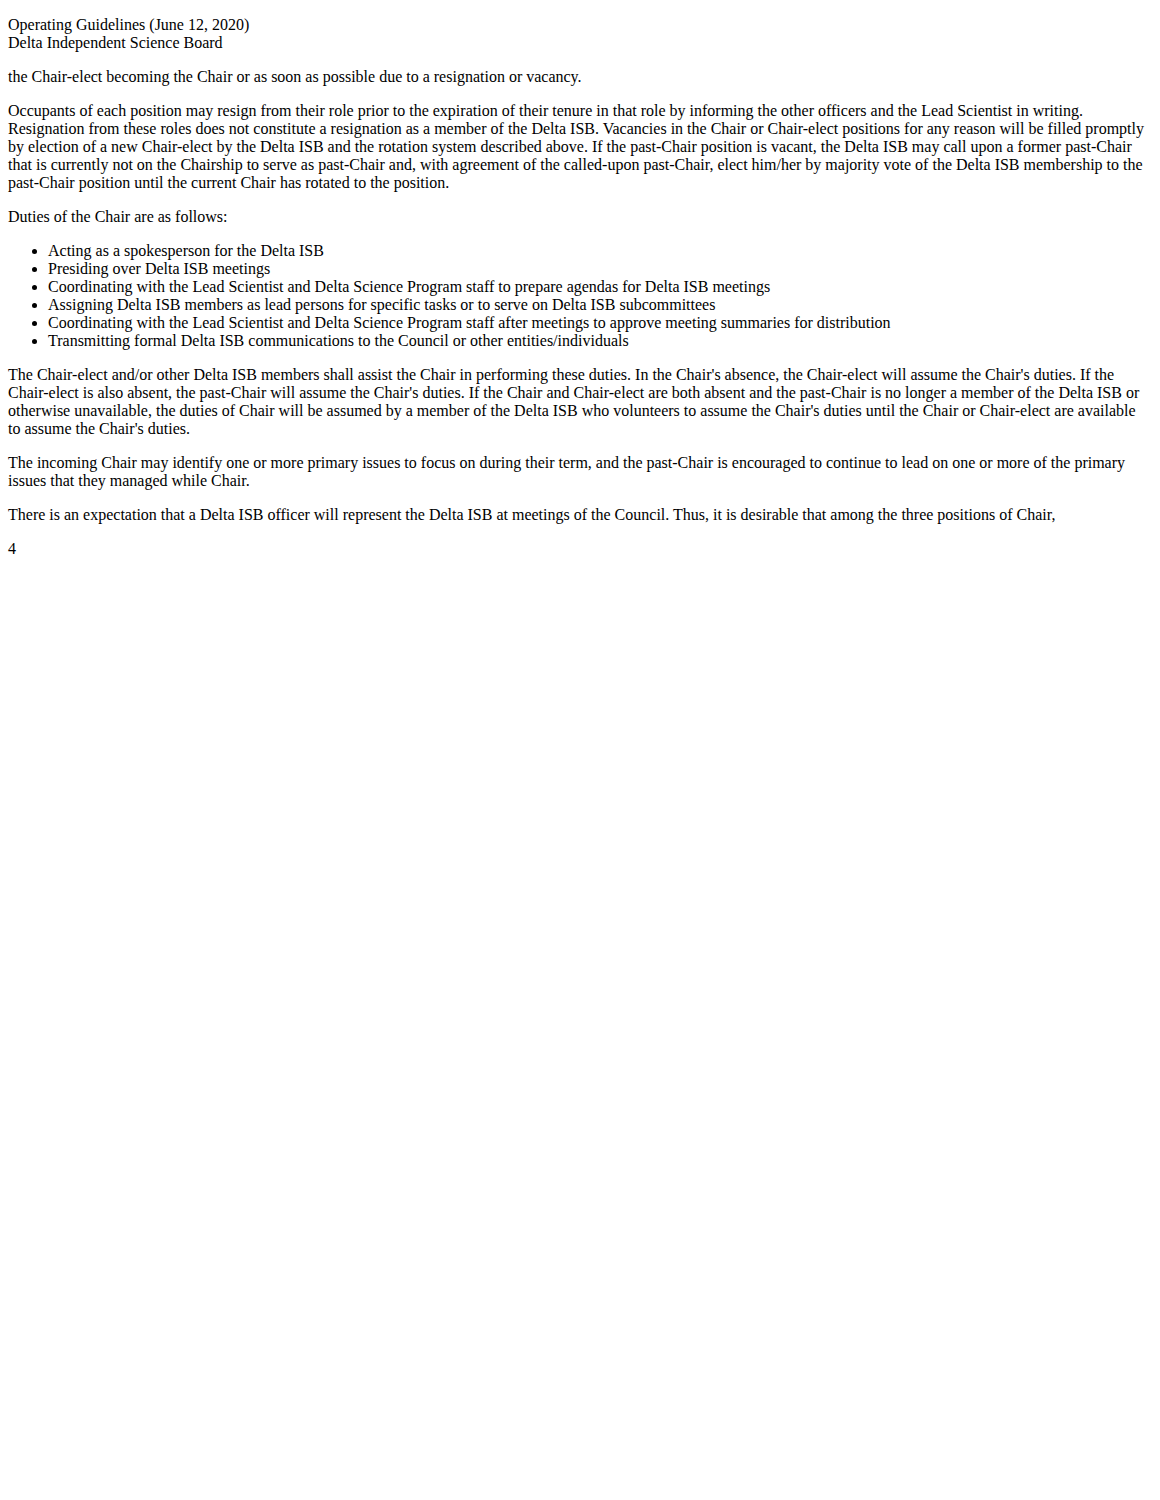Operating Guidelines (June 12, 2020)
Delta Independent Science Board
the Chair-elect becoming the Chair or as soon as possible due to a resignation or vacancy.
Occupants of each position may resign from their role prior to the expiration of their tenure in that role by informing the other officers and the Lead Scientist in writing. Resignation from these roles does not constitute a resignation as a member of the Delta ISB. Vacancies in the Chair or Chair-elect positions for any reason will be filled promptly by election of a new Chair-elect by the Delta ISB and the rotation system described above. If the past-Chair position is vacant, the Delta ISB may call upon a former past-Chair that is currently not on the Chairship to serve as past-Chair and, with agreement of the called-upon past-Chair, elect him/her by majority vote of the Delta ISB membership to the past-Chair position until the current Chair has rotated to the position.
Duties of the Chair are as follows:
Acting as a spokesperson for the Delta ISB
Presiding over Delta ISB meetings
Coordinating with the Lead Scientist and Delta Science Program staff to prepare agendas for Delta ISB meetings
Assigning Delta ISB members as lead persons for specific tasks or to serve on Delta ISB subcommittees
Coordinating with the Lead Scientist and Delta Science Program staff after meetings to approve meeting summaries for distribution
Transmitting formal Delta ISB communications to the Council or other entities/individuals
The Chair-elect and/or other Delta ISB members shall assist the Chair in performing these duties. In the Chair's absence, the Chair-elect will assume the Chair's duties. If the Chair-elect is also absent, the past-Chair will assume the Chair's duties. If the Chair and Chair-elect are both absent and the past-Chair is no longer a member of the Delta ISB or otherwise unavailable, the duties of Chair will be assumed by a member of the Delta ISB who volunteers to assume the Chair's duties until the Chair or Chair-elect are available to assume the Chair's duties.
The incoming Chair may identify one or more primary issues to focus on during their term, and the past-Chair is encouraged to continue to lead on one or more of the primary issues that they managed while Chair.
There is an expectation that a Delta ISB officer will represent the Delta ISB at meetings of the Council. Thus, it is desirable that among the three positions of Chair,
4